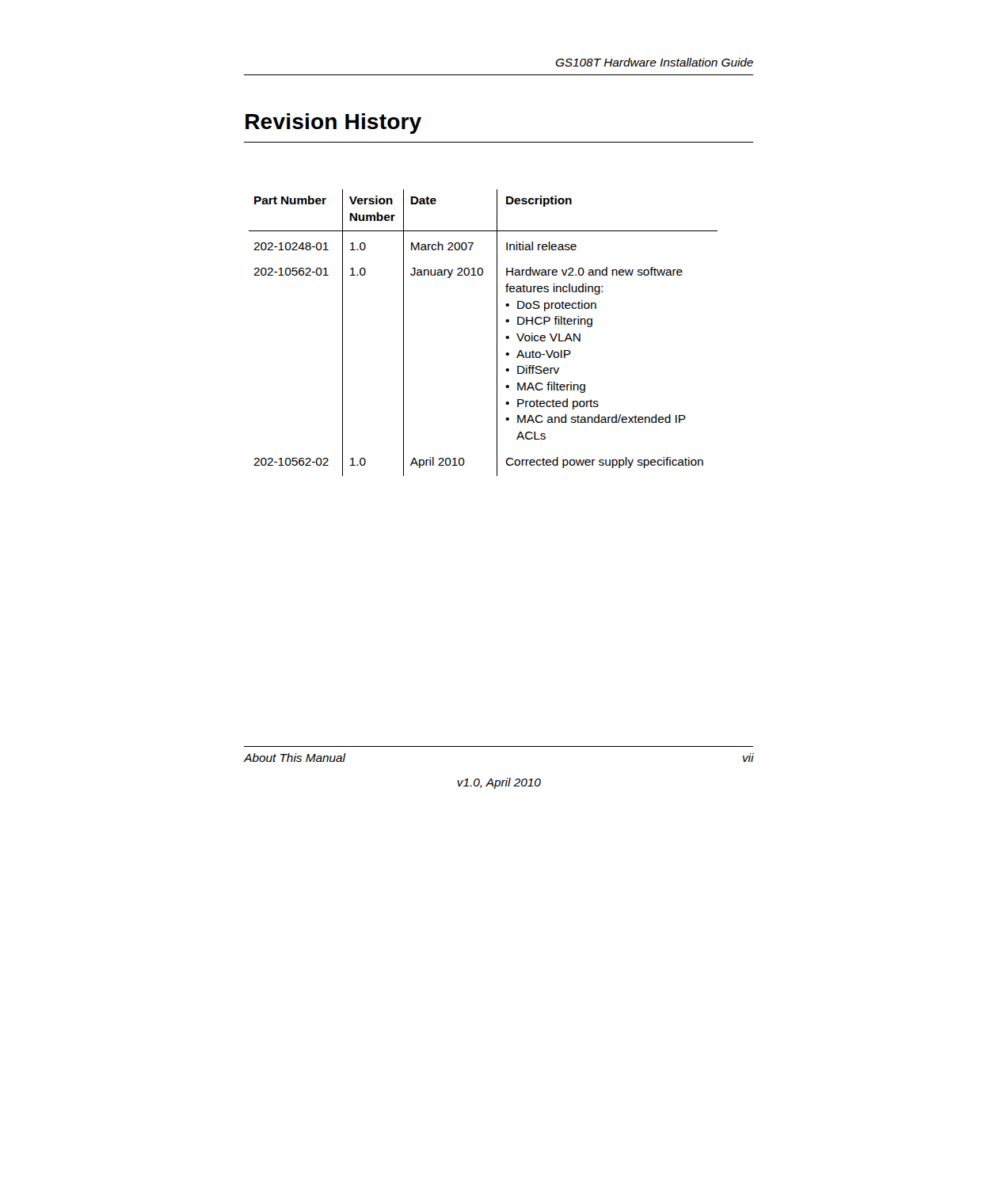GS108T Hardware Installation Guide
Revision History
| Part Number | Version Number | Date | Description |
| --- | --- | --- | --- |
| 202-10248-01 | 1.0 | March 2007 | Initial release |
| 202-10562-01 | 1.0 | January 2010 | Hardware v2.0 and new software features including: DoS protection DHCP filtering Voice VLAN Auto-VoIP DiffServ MAC filtering Protected ports MAC and standard/extended IP ACLs |
| 202-10562-02 | 1.0 | April 2010 | Corrected power supply specification |
About This Manual
vii
v1.0, April 2010